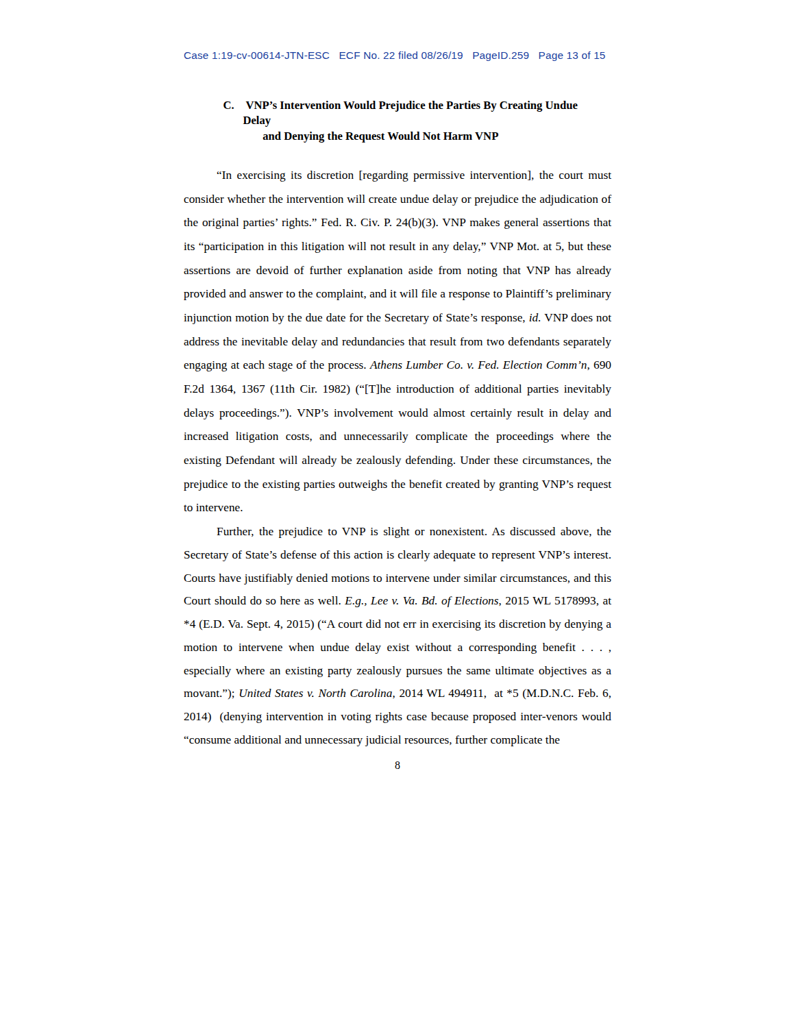Case 1:19-cv-00614-JTN-ESC ECF No. 22 filed 08/26/19 PageID.259 Page 13 of 15
C. VNP’s Intervention Would Prejudice the Parties By Creating Undue Delay and Denying the Request Would Not Harm VNP
“In exercising its discretion [regarding permissive intervention], the court must consider whether the intervention will create undue delay or prejudice the adjudication of the original parties’ rights.” Fed. R. Civ. P. 24(b)(3). VNP makes general assertions that its “participation in this litigation will not result in any delay,” VNP Mot. at 5, but these assertions are devoid of further explanation aside from noting that VNP has already provided and answer to the complaint, and it will file a response to Plaintiff’s preliminary injunction motion by the due date for the Secretary of State’s response, id. VNP does not address the inevitable delay and redundancies that result from two defendants separately engaging at each stage of the process. Athens Lumber Co. v. Fed. Election Comm’n, 690 F.2d 1364, 1367 (11th Cir. 1982) (“[T]he introduction of additional parties inevitably delays proceedings.”). VNP’s involvement would almost certainly result in delay and increased litigation costs, and unnecessarily complicate the proceedings where the existing Defendant will already be zealously defending. Under these circumstances, the prejudice to the existing parties outweighs the benefit created by granting VNP’s request to intervene.
Further, the prejudice to VNP is slight or nonexistent. As discussed above, the Secretary of State’s defense of this action is clearly adequate to represent VNP’s interest. Courts have justifiably denied motions to intervene under similar circumstances, and this Court should do so here as well. E.g., Lee v. Va. Bd. of Elections, 2015 WL 5178993, at *4 (E.D. Va. Sept. 4, 2015) (“A court did not err in exercising its discretion by denying a motion to intervene when undue delay exist without a corresponding benefit . . . , especially where an existing party zealously pursues the same ultimate objectives as a movant.”); United States v. North Carolina, 2014 WL 494911, at *5 (M.D.N.C. Feb. 6, 2014) (denying intervention in voting rights case because proposed inter-venors would “consume additional and unnecessary judicial resources, further complicate the
8